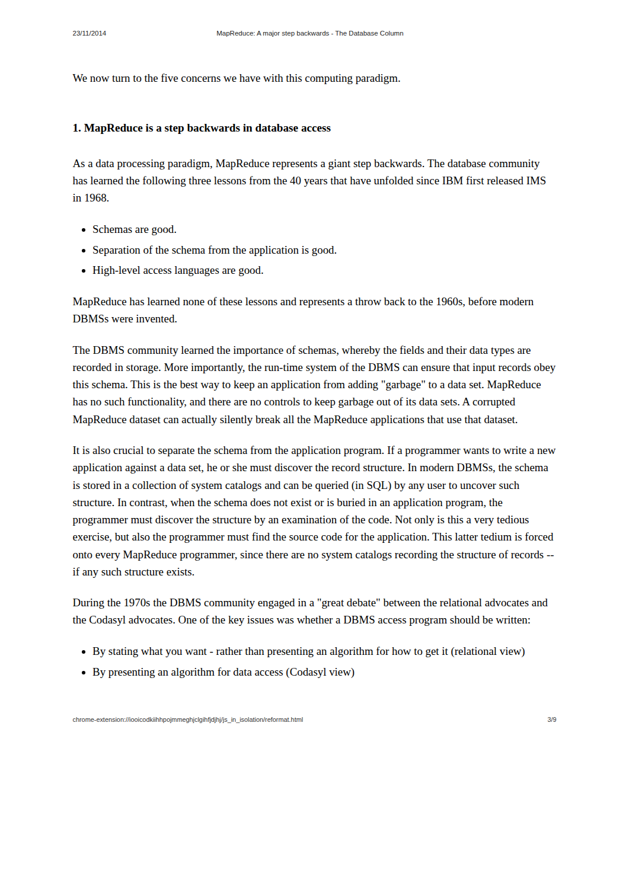23/11/2014 MapReduce: A major step backwards - The Database Column
We now turn to the five concerns we have with this computing paradigm.
1. MapReduce is a step backwards in database access
As a data processing paradigm, MapReduce represents a giant step backwards. The database community has learned the following three lessons from the 40 years that have unfolded since IBM first released IMS in 1968.
Schemas are good.
Separation of the schema from the application is good.
High-level access languages are good.
MapReduce has learned none of these lessons and represents a throw back to the 1960s, before modern DBMSs were invented.
The DBMS community learned the importance of schemas, whereby the fields and their data types are recorded in storage. More importantly, the run-time system of the DBMS can ensure that input records obey this schema. This is the best way to keep an application from adding "garbage" to a data set. MapReduce has no such functionality, and there are no controls to keep garbage out of its data sets. A corrupted MapReduce dataset can actually silently break all the MapReduce applications that use that dataset.
It is also crucial to separate the schema from the application program. If a programmer wants to write a new application against a data set, he or she must discover the record structure. In modern DBMSs, the schema is stored in a collection of system catalogs and can be queried (in SQL) by any user to uncover such structure. In contrast, when the schema does not exist or is buried in an application program, the programmer must discover the structure by an examination of the code. Not only is this a very tedious exercise, but also the programmer must find the source code for the application. This latter tedium is forced onto every MapReduce programmer, since there are no system catalogs recording the structure of records -- if any such structure exists.
During the 1970s the DBMS community engaged in a "great debate" between the relational advocates and the Codasyl advocates. One of the key issues was whether a DBMS access program should be written:
By stating what you want - rather than presenting an algorithm for how to get it (relational view)
By presenting an algorithm for data access (Codasyl view)
chrome-extension://iooicodkiihhpojmmeghjclgihfjdjhj/js_in_isolation/reformat.html 3/9